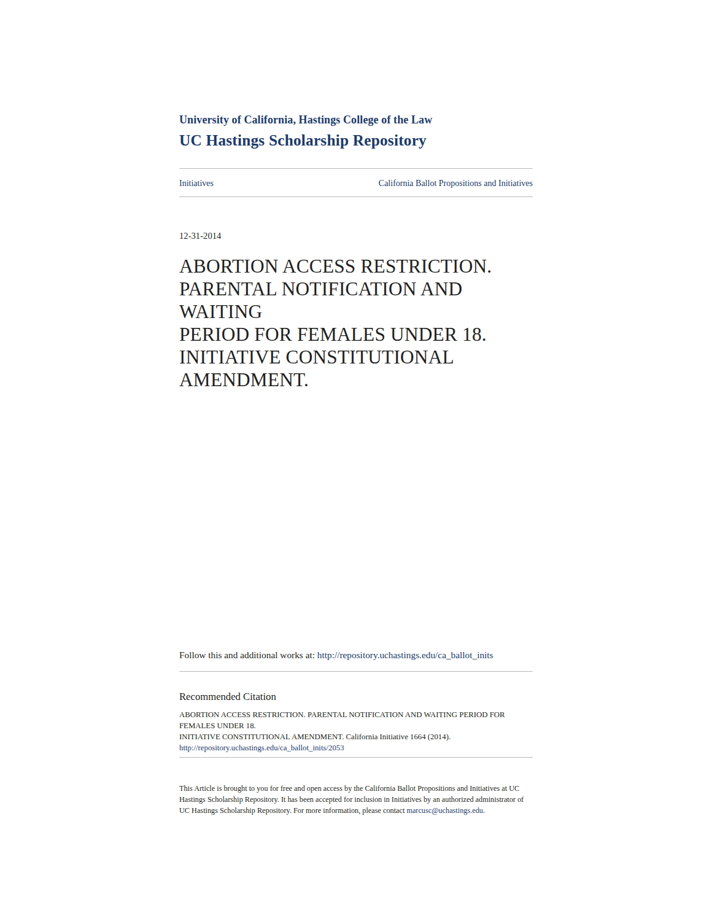University of California, Hastings College of the Law
UC Hastings Scholarship Repository
Initiatives California Ballot Propositions and Initiatives
12-31-2014
ABORTION ACCESS RESTRICTION.
PARENTAL NOTIFICATION AND WAITING
PERIOD FOR FEMALES UNDER 18.
INITIATIVE CONSTITUTIONAL
AMENDMENT.
Follow this and additional works at: http://repository.uchastings.edu/ca_ballot_inits
Recommended Citation
ABORTION ACCESS RESTRICTION. PARENTAL NOTIFICATION AND WAITING PERIOD FOR FEMALES UNDER 18.
INITIATIVE CONSTITUTIONAL AMENDMENT. California Initiative 1664 (2014).
http://repository.uchastings.edu/ca_ballot_inits/2053
This Article is brought to you for free and open access by the California Ballot Propositions and Initiatives at UC Hastings Scholarship Repository. It has been accepted for inclusion in Initiatives by an authorized administrator of UC Hastings Scholarship Repository. For more information, please contact marcusc@uchastings.edu.